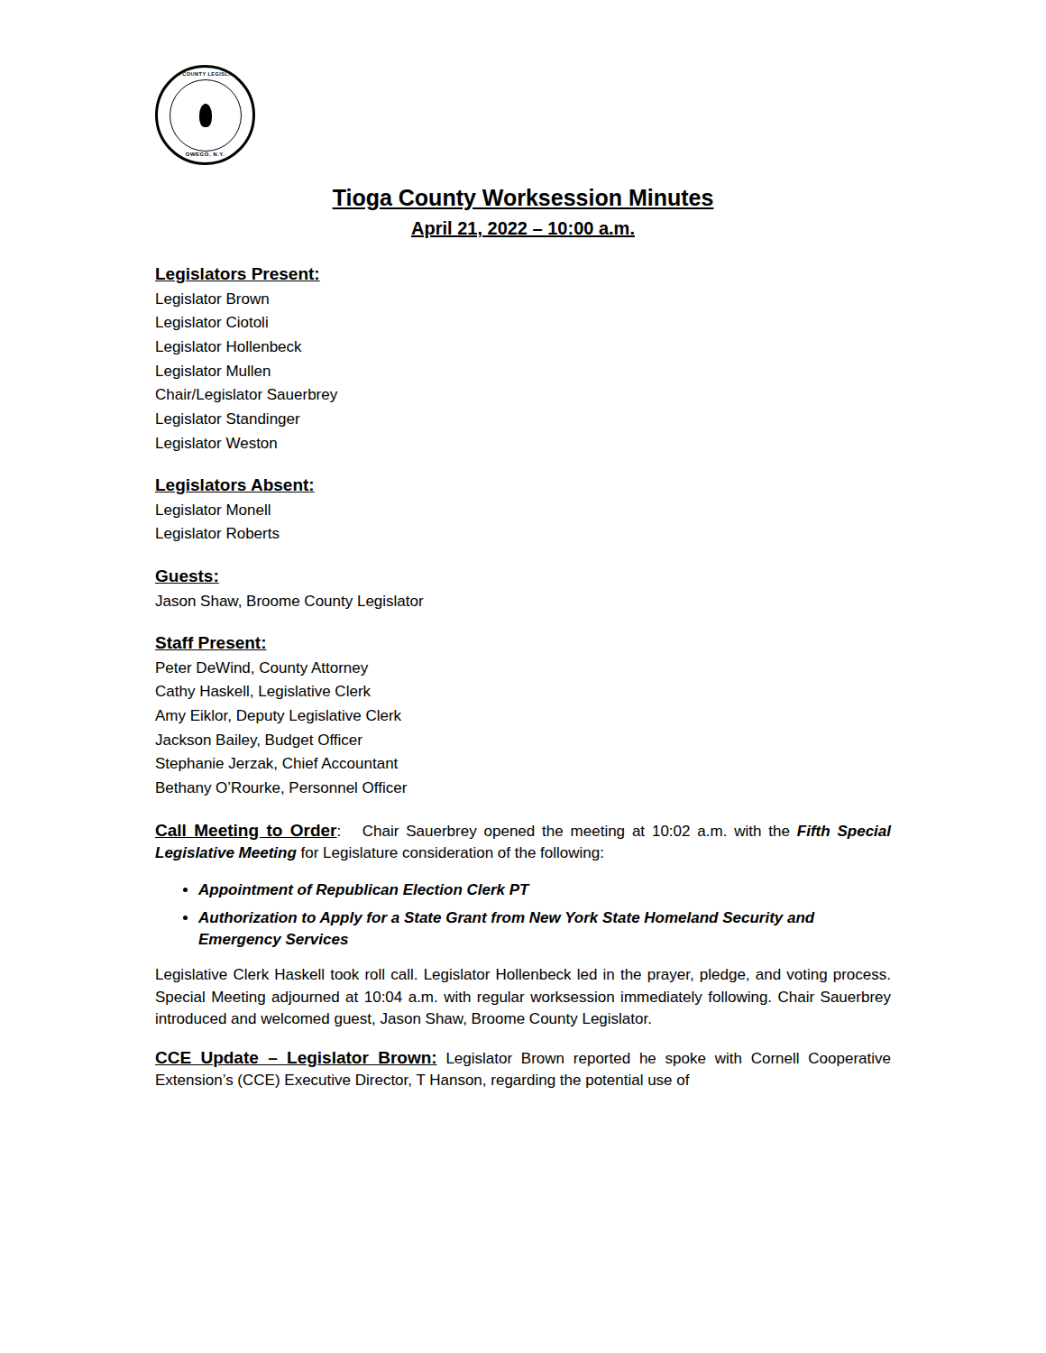TIOGA COUNTY LEGISLATURE
OWEGO, N.Y.
Tioga County Worksession Minutes
April 21, 2022 – 10:00 a.m.
Legislators Present:
Legislator Brown
Legislator Ciotoli
Legislator Hollenbeck
Legislator Mullen
Chair/Legislator Sauerbrey
Legislator Standinger
Legislator Weston
Legislators Absent:
Legislator Monell
Legislator Roberts
Guests:
Jason Shaw, Broome County Legislator
Staff Present:
Peter DeWind, County Attorney
Cathy Haskell, Legislative Clerk
Amy Eiklor, Deputy Legislative Clerk
Jackson Bailey, Budget Officer
Stephanie Jerzak, Chief Accountant
Bethany O’Rourke, Personnel Officer
Call Meeting to Order: Chair Sauerbrey opened the meeting at 10:02 a.m. with the Fifth Special Legislative Meeting for Legislature consideration of the following:
Appointment of Republican Election Clerk PT
Authorization to Apply for a State Grant from New York State Homeland Security and Emergency Services
Legislative Clerk Haskell took roll call. Legislator Hollenbeck led in the prayer, pledge, and voting process. Special Meeting adjourned at 10:04 a.m. with regular worksession immediately following. Chair Sauerbrey introduced and welcomed guest, Jason Shaw, Broome County Legislator.
CCE Update – Legislator Brown: Legislator Brown reported he spoke with Cornell Cooperative Extension’s (CCE) Executive Director, T Hanson, regarding the potential use of